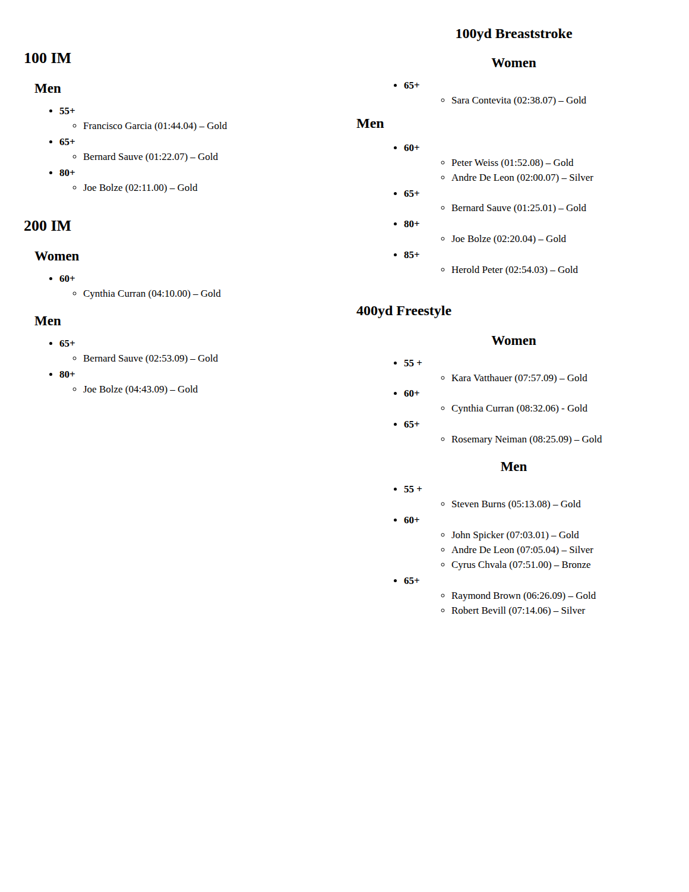100 IM
Men
55+
Francisco Garcia (01:44.04) – Gold
65+
Bernard Sauve (01:22.07) – Gold
80+
Joe Bolze (02:11.00) – Gold
200 IM
Women
60+
Cynthia Curran (04:10.00) – Gold
Men
65+
Bernard Sauve (02:53.09) – Gold
80+
Joe Bolze (04:43.09) – Gold
100yd Breaststroke
Women
65+
Sara Contevita (02:38.07) – Gold
Men
60+
Peter Weiss (01:52.08) – Gold
Andre De Leon (02:00.07) – Silver
65+
Bernard Sauve (01:25.01) – Gold
80+
Joe Bolze (02:20.04) – Gold
85+
Herold Peter (02:54.03) – Gold
400yd Freestyle
Women
55 +
Kara Vatthauer (07:57.09) – Gold
60+
Cynthia Curran (08:32.06) - Gold
65+
Rosemary Neiman (08:25.09) – Gold
Men
55 +
Steven Burns (05:13.08) – Gold
60+
John Spicker (07:03.01) – Gold
Andre De Leon (07:05.04) – Silver
Cyrus Chvala (07:51.00) – Bronze
65+
Raymond Brown (06:26.09) – Gold
Robert Bevill (07:14.06) – Silver